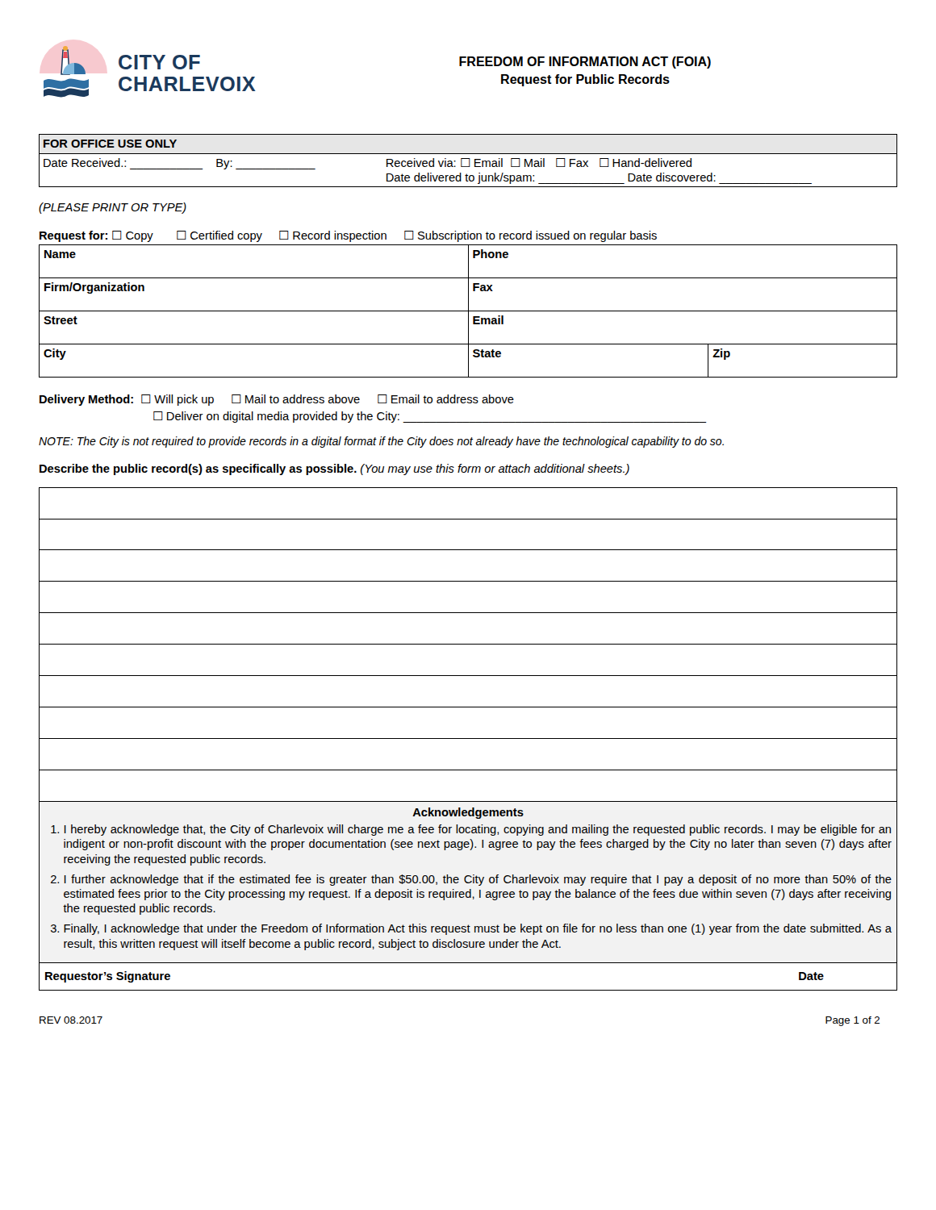CITY OF
CHARLEVOIX
FREEDOM OF INFORMATION ACT (FOIA)
Request for Public Records
| FOR OFFICE USE ONLY |
| Date Received.: ___________ By: ____________ | Received via: ☐ Email ☐ Mail ☐ Fax ☐ Hand-delivered Date delivered to junk/spam: _____________ Date discovered: ______________ |
(PLEASE PRINT OR TYPE)
Request for: ☐ Copy ☐ Certified copy ☐ Record inspection ☐ Subscription to record issued on regular basis
| Name | Phone |
| Firm/Organization | Fax |
| Street | Email |
| City | State | Zip |
Delivery Method: ☐ Will pick up ☐ Mail to address above ☐ Email to address above
☐ Deliver on digital media provided by the City: ______________________________________________
NOTE: The City is not required to provide records in a digital format if the City does not already have the technological capability to do so.
Describe the public record(s) as specifically as possible. (You may use this form or attach additional sheets.)
| Acknowledgements I hereby acknowledge that, the City of Charlevoix will charge me a fee for locating, copying and mailing the requested public records. I may be eligible for an indigent or non-profit discount with the proper documentation (see next page). I agree to pay the fees charged by the City no later than seven (7) days after receiving the requested public records. I further acknowledge that if the estimated fee is greater than $50.00, the City of Charlevoix may require that I pay a deposit of no more than 50% of the estimated fees prior to the City processing my request. If a deposit is required, I agree to pay the balance of the fees due within seven (7) days after receiving the requested public records. Finally, I acknowledge that under the Freedom of Information Act this request must be kept on file for no less than one (1) year from the date submitted. As a result, this written request will itself become a public record, subject to disclosure under the Act. |
| Requestor’s Signature Date |
REV 08.2017 Page 1 of 2